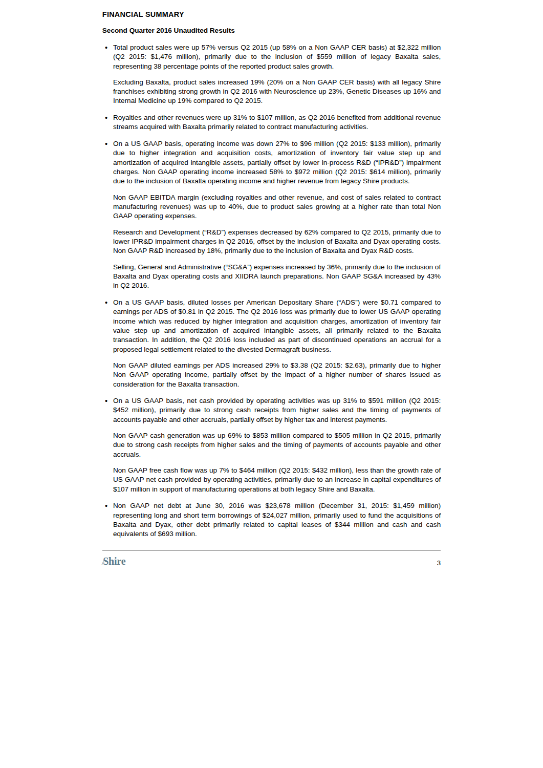FINANCIAL SUMMARY
Second Quarter 2016 Unaudited Results
Total product sales were up 57% versus Q2 2015 (up 58% on a Non GAAP CER basis) at $2,322 million (Q2 2015: $1,476 million), primarily due to the inclusion of $559 million of legacy Baxalta sales, representing 38 percentage points of the reported product sales growth.
Excluding Baxalta, product sales increased 19% (20% on a Non GAAP CER basis) with all legacy Shire franchises exhibiting strong growth in Q2 2016 with Neuroscience up 23%, Genetic Diseases up 16% and Internal Medicine up 19% compared to Q2 2015.
Royalties and other revenues were up 31% to $107 million, as Q2 2016 benefited from additional revenue streams acquired with Baxalta primarily related to contract manufacturing activities.
On a US GAAP basis, operating income was down 27% to $96 million (Q2 2015: $133 million), primarily due to higher integration and acquisition costs, amortization of inventory fair value step up and amortization of acquired intangible assets, partially offset by lower in-process R&D (“IPR&D”) impairment charges. Non GAAP operating income increased 58% to $972 million (Q2 2015: $614 million), primarily due to the inclusion of Baxalta operating income and higher revenue from legacy Shire products.
Non GAAP EBITDA margin (excluding royalties and other revenue, and cost of sales related to contract manufacturing revenues) was up to 40%, due to product sales growing at a higher rate than total Non GAAP operating expenses.
Research and Development (“R&D”) expenses decreased by 62% compared to Q2 2015, primarily due to lower IPR&D impairment charges in Q2 2016, offset by the inclusion of Baxalta and Dyax operating costs. Non GAAP R&D increased by 18%, primarily due to the inclusion of Baxalta and Dyax R&D costs.
Selling, General and Administrative (“SG&A”) expenses increased by 36%, primarily due to the inclusion of Baxalta and Dyax operating costs and XIIDRA launch preparations. Non GAAP SG&A increased by 43% in Q2 2016.
On a US GAAP basis, diluted losses per American Depositary Share (“ADS”) were $0.71 compared to earnings per ADS of $0.81 in Q2 2015. The Q2 2016 loss was primarily due to lower US GAAP operating income which was reduced by higher integration and acquisition charges, amortization of inventory fair value step up and amortization of acquired intangible assets, all primarily related to the Baxalta transaction. In addition, the Q2 2016 loss included as part of discontinued operations an accrual for a proposed legal settlement related to the divested Dermagraft business.
Non GAAP diluted earnings per ADS increased 29% to $3.38 (Q2 2015: $2.63), primarily due to higher Non GAAP operating income, partially offset by the impact of a higher number of shares issued as consideration for the Baxalta transaction.
On a US GAAP basis, net cash provided by operating activities was up 31% to $591 million (Q2 2015: $452 million), primarily due to strong cash receipts from higher sales and the timing of payments of accounts payable and other accruals, partially offset by higher tax and interest payments.
Non GAAP cash generation was up 69% to $853 million compared to $505 million in Q2 2015, primarily due to strong cash receipts from higher sales and the timing of payments of accounts payable and other accruals.
Non GAAP free cash flow was up 7% to $464 million (Q2 2015: $432 million), less than the growth rate of US GAAP net cash provided by operating activities, primarily due to an increase in capital expenditures of $107 million in support of manufacturing operations at both legacy Shire and Baxalta.
Non GAAP net debt at June 30, 2016 was $23,678 million (December 31, 2015: $1,459 million) representing long and short term borrowings of $24,027 million, primarily used to fund the acquisitions of Baxalta and Dyax, other debt primarily related to capital leases of $344 million and cash and cash equivalents of $693 million.
⁄Shire
3